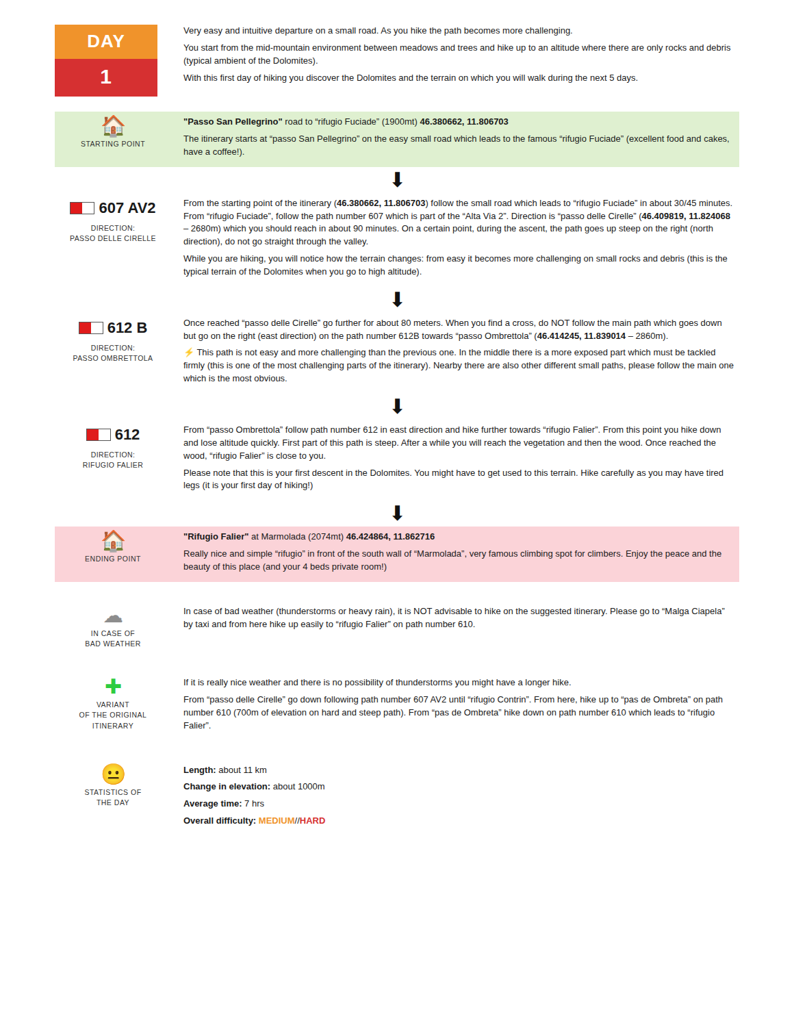| DAY 1 | Very easy and intuitive departure on a small road. As you hike the path becomes more challenging. You start from the mid-mountain environment between meadows and trees and hike up to an altitude where there are only rocks and debris (typical ambient of the Dolomites). With this first day of hiking you discover the Dolomites and the terrain on which you will walk during the next 5 days. |
| 🏠 Starting point | "Passo San Pellegrino" road to “rifugio Fuciade” (1900mt) 46.380662, 11.806703 The itinerary starts at “passo San Pellegrino” on the easy small road which leads to the famous “rifugio Fuciade” (excellent food and cakes, have a coffee!). |
| ⬇ |
| 607 AV2 Direction: Passo delle Cirelle | From the starting point of the itinerary ( 46.380662, 11.806703 ) follow the small road which leads to “rifugio Fuciade” in about 30/45 minutes. From “rifugio Fuciade”, follow the path number 607 which is part of the “Alta Via 2”. Direction is “passo delle Cirelle” ( 46.409819, 11.824068 – 2680m) which you should reach in about 90 minutes. On a certain point, during the ascent, the path goes up steep on the right (north direction), do not go straight through the valley. While you are hiking, you will notice how the terrain changes: from easy it becomes more challenging on small rocks and debris (this is the typical terrain of the Dolomites when you go to high altitude). |
| ⬇ |
| 612 B Direction: Passo Ombrettola | Once reached “passo delle Cirelle” go further for about 80 meters. When you find a cross, do NOT follow the main path which goes down but go on the right (east direction) on the path number 612B towards “passo Ombrettola” ( 46.414245, 11.839014 – 2860m). ⚡ This path is not easy and more challenging than the previous one. In the middle there is a more exposed part which must be tackled firmly (this is one of the most challenging parts of the itinerary). Nearby there are also other different small paths, please follow the main one which is the most obvious. |
| ⬇ |
| 612 Direction: Rifugio Falier | From “passo Ombrettola” follow path number 612 in east direction and hike further towards “rifugio Falier”. From this point you hike down and lose altitude quickly. First part of this path is steep. After a while you will reach the vegetation and then the wood. Once reached the wood, “rifugio Falier” is close to you. Please note that this is your first descent in the Dolomites. You might have to get used to this terrain. Hike carefully as you may have tired legs (it is your first day of hiking!) |
| ⬇ |
| 🏠 Ending point | "Rifugio Falier" at Marmolada (2074mt) 46.424864, 11.862716 Really nice and simple “rifugio” in front of the south wall of “Marmolada”, very famous climbing spot for climbers. Enjoy the peace and the beauty of this place (and your 4 beds private room!) |
| ☁ In case of bad weather | In case of bad weather (thunderstorms or heavy rain), it is NOT advisable to hike on the suggested itinerary. Please go to “Malga Ciapela” by taxi and from here hike up easily to “rifugio Falier” on path number 610. |
| ✚ Variant of the original itinerary | If it is really nice weather and there is no possibility of thunderstorms you might have a longer hike. From “passo delle Cirelle” go down following path number 607 AV2 until “rifugio Contrin”. From here, hike up to “pas de Ombreta” on path number 610 (700m of elevation on hard and steep path). From “pas de Ombreta” hike down on path number 610 which leads to “rifugio Falier”. |
| 😐 Statistics of the day | Length: about 11 km Change in elevation: about 1000m Average time: 7 hrs Overall difficulty: MEDIUM // HARD |